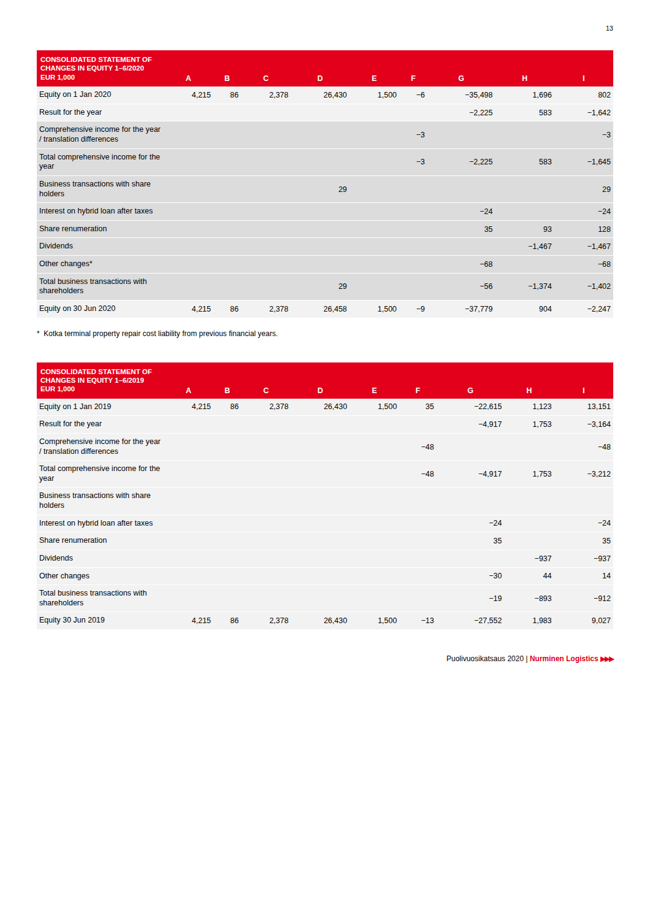13
| CONSOLIDATED STATEMENT OF CHANGES IN EQUITY 1–6/2020 EUR 1,000 | A | B | C | D | E | F | G | H | I |
| --- | --- | --- | --- | --- | --- | --- | --- | --- | --- |
| Equity on 1 Jan 2020 | 4,215 | 86 | 2,378 | 26,430 | 1,500 | −6 | −35,498 | 1,696 | 802 |
| Result for the year | | | | | | | −2,225 | 583 | −1,642 |
| Comprehensive income for the year / translation differences | | | | | | −3 | | | −3 |
| Total comprehensive income for the year | | | | | | −3 | −2,225 | 583 | −1,645 |
| Business transactions with share holders | | | | 29 | | | | | 29 |
| Interest on hybrid loan after taxes | | | | | | | −24 | | −24 |
| Share renumeration | | | | | | | 35 | 93 | 128 |
| Dividends | | | | | | | | −1,467 | −1,467 |
| Other changes* | | | | | | | −68 | | −68 |
| Total business transactions with shareholders | | | | 29 | | | −56 | −1,374 | −1,402 |
| Equity on 30 Jun 2020 | 4,215 | 86 | 2,378 | 26,458 | 1,500 | −9 | −37,779 | 904 | −2,247 |
* Kotka terminal property repair cost liability from previous financial years.
| CONSOLIDATED STATEMENT OF CHANGES IN EQUITY 1–6/2019 EUR 1,000 | A | B | C | D | E | F | G | H | I |
| --- | --- | --- | --- | --- | --- | --- | --- | --- | --- |
| Equity on 1 Jan 2019 | 4,215 | 86 | 2,378 | 26,430 | 1,500 | 35 | −22,615 | 1,123 | 13,151 |
| Result for the year | | | | | | | −4,917 | 1,753 | −3,164 |
| Comprehensive income for the year / translation differences | | | | | | −48 | | | −48 |
| Total comprehensive income for the year | | | | | | −48 | −4,917 | 1,753 | −3,212 |
| Business transactions with share holders | | | | | | | | | |
| Interest on hybrid loan after taxes | | | | | | | −24 | | −24 |
| Share renumeration | | | | | | | 35 | | 35 |
| Dividends | | | | | | | | −937 | −937 |
| Other changes | | | | | | | −30 | 44 | 14 |
| Total business transactions with shareholders | | | | | | | −19 | −893 | −912 |
| Equity 30 Jun 2019 | 4,215 | 86 | 2,378 | 26,430 | 1,500 | −13 | −27,552 | 1,983 | 9,027 |
Puolivuosikatsaus 2020 | Nurminen Logistics ▶▶▶